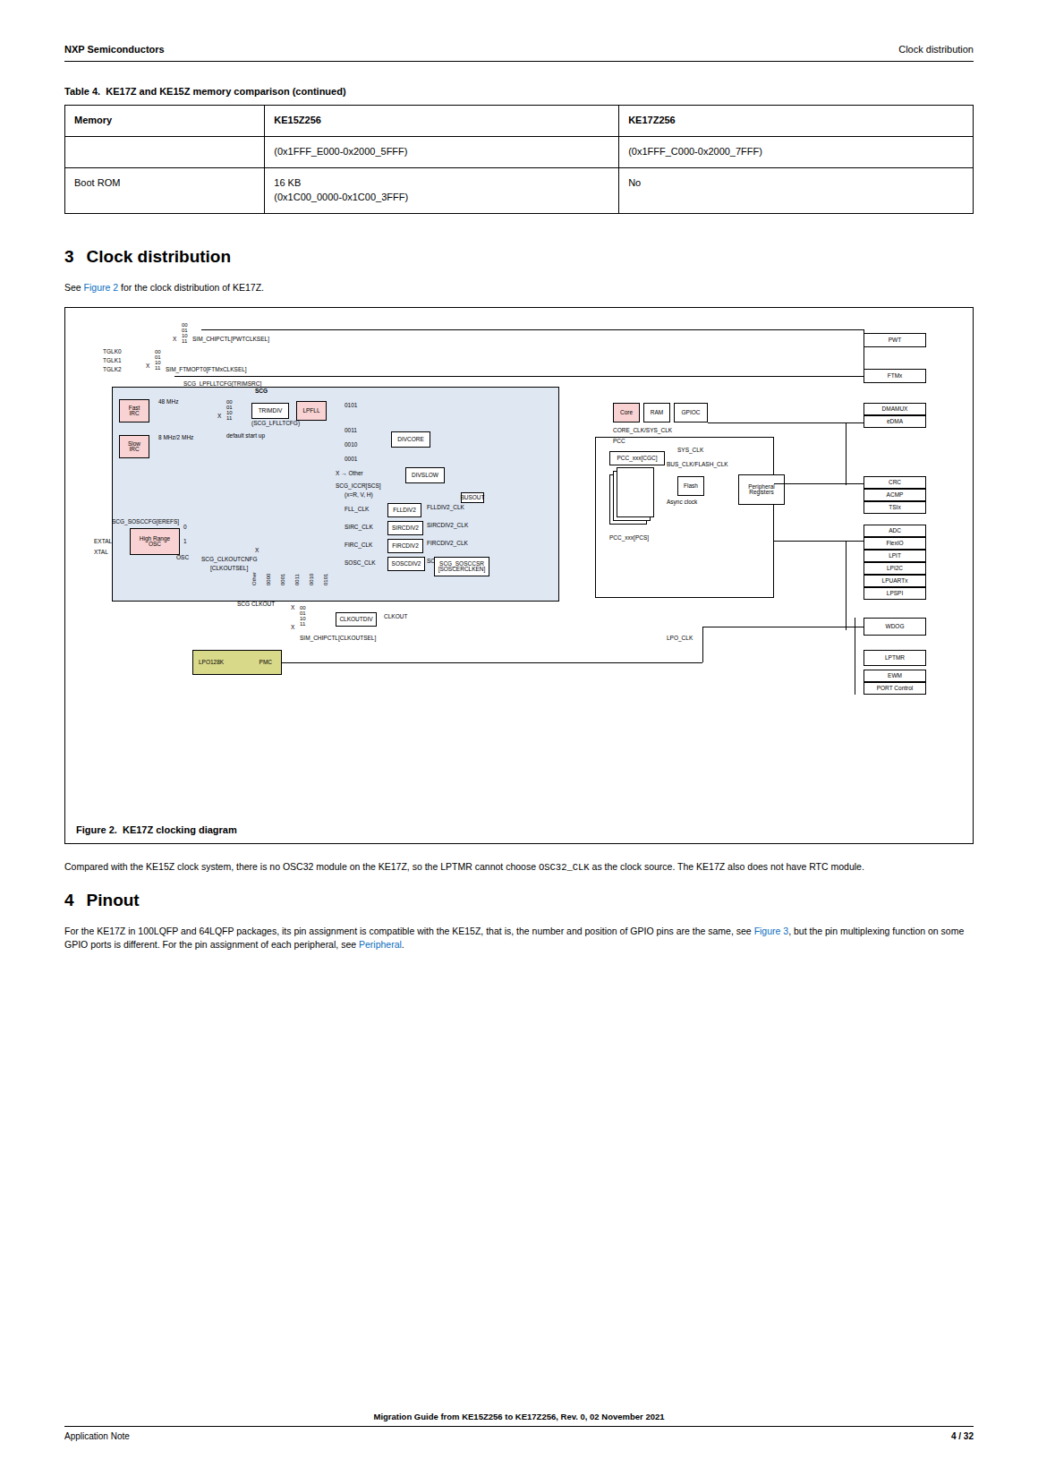NXP Semiconductors
Clock distribution
Table 4. KE17Z and KE15Z memory comparison (continued)
| Memory | KE15Z256 | KE17Z256 |
| --- | --- | --- |
| | (0x1FFF_E000-0x2000_5FFF) | (0x1FFF_C000-0x2000_7FFF) |
| Boot ROM | 16 KB (0x1C00_0000-0x1C00_3FFF) | No |
3 Clock distribution
See Figure 2 for the clock distribution of KE17Z.
00
01
10
11
X
SIM_CHIPCTL[PWTCLKSEL]
TGLK0
TGLK1
TGLK2
00
01
10
11
X
SIM_FTMOPT0[FTMxCLKSEL]
SCG
SCG_LPFLLTCFG[TRIMSRC]
Fast
IRC
48 MHz
Slow
IRC
8 MHz/2 MHz
00
01
10
11
X
TRIMDIV
LPFLL
(SCG_LFLLTCFG)
default start up
0101
0011
0010
0001
X → Other
SCG_ICCR[SCS]
(x=R, V, H)
DIVCORE
DIVSLOW
Core
RAM
GPIOC
CORE_CLK/SYS_CLK
PCC
PCC_xxx[CGC]
SYS_CLK
BUS_CLK/FLASH_CLK
Flash
Async clock
Peripheral
Registers
PCC_xxx[PCS]
FLL_CLK
FLLDIV2
FLLDIV2_CLK
SIRC_CLK
SIRCDIV2
SIRCDIV2_CLK
FIRC_CLK
FIRCDIV2
FIRCDIV2_CLK
SOSC_CLK
SOSCDIV2
SOSCDIV2_CLK
BUSOUT
High Range
OSC
SCG_SOSCCFG[EREFS]
0
1
OSC
EXTAL
XTAL
SCG_CLKOUTCNFG
[CLKOUTSEL]
X
Other
0000
0001
0011
0010
0101
SCG_SOSCCSR
[SOSCERCLKEN]
SCG CLKOUT
00
01
10
11
X
X
CLKOUTDIV
CLKOUT
SIM_CHIPCTL[CLKOUTSEL]
LPO128K PMC
LPO_CLK
PWT
FTMx
DMAMUX
eDMA
CRC
ACMP
TSIx
ADC
FlexIO
LPIT
LPI2C
LPUARTx
LPSPI
WDOG
LPTMR
EWM
PORT Control
Figure 2. KE17Z clocking diagram
Compared with the KE15Z clock system, there is no OSC32 module on the KE17Z, so the LPTMR cannot choose OSC32_CLK as the clock source. The KE17Z also does not have RTC module.
4 Pinout
For the KE17Z in 100LQFP and 64LQFP packages, its pin assignment is compatible with the KE15Z, that is, the number and position of GPIO pins are the same, see Figure 3, but the pin multiplexing function on some GPIO ports is different. For the pin assignment of each peripheral, see Peripheral.
Migration Guide from KE15Z256 to KE17Z256, Rev. 0, 02 November 2021
Application Note
4 / 32